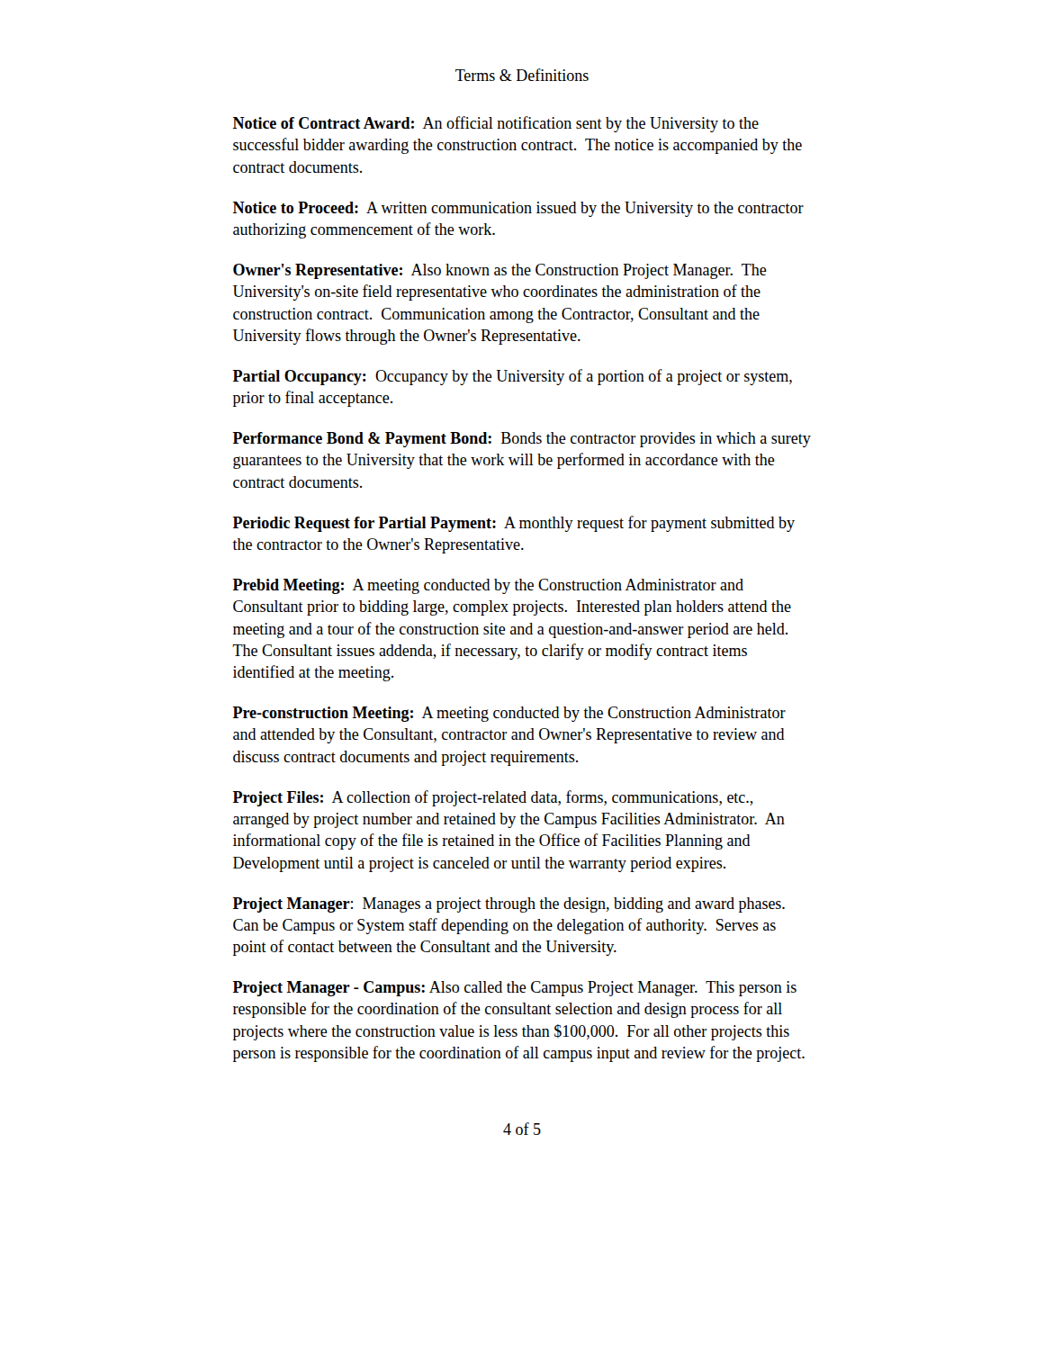Terms & Definitions
Notice of Contract Award: An official notification sent by the University to the successful bidder awarding the construction contract. The notice is accompanied by the contract documents.
Notice to Proceed: A written communication issued by the University to the contractor authorizing commencement of the work.
Owner's Representative: Also known as the Construction Project Manager. The University's on-site field representative who coordinates the administration of the construction contract. Communication among the Contractor, Consultant and the University flows through the Owner's Representative.
Partial Occupancy: Occupancy by the University of a portion of a project or system, prior to final acceptance.
Performance Bond & Payment Bond: Bonds the contractor provides in which a surety guarantees to the University that the work will be performed in accordance with the contract documents.
Periodic Request for Partial Payment: A monthly request for payment submitted by the contractor to the Owner's Representative.
Prebid Meeting: A meeting conducted by the Construction Administrator and Consultant prior to bidding large, complex projects. Interested plan holders attend the meeting and a tour of the construction site and a question-and-answer period are held. The Consultant issues addenda, if necessary, to clarify or modify contract items identified at the meeting.
Pre-construction Meeting: A meeting conducted by the Construction Administrator and attended by the Consultant, contractor and Owner's Representative to review and discuss contract documents and project requirements.
Project Files: A collection of project-related data, forms, communications, etc., arranged by project number and retained by the Campus Facilities Administrator. An informational copy of the file is retained in the Office of Facilities Planning and Development until a project is canceled or until the warranty period expires.
Project Manager: Manages a project through the design, bidding and award phases. Can be Campus or System staff depending on the delegation of authority. Serves as point of contact between the Consultant and the University.
Project Manager - Campus: Also called the Campus Project Manager. This person is responsible for the coordination of the consultant selection and design process for all projects where the construction value is less than $100,000. For all other projects this person is responsible for the coordination of all campus input and review for the project.
4 of 5